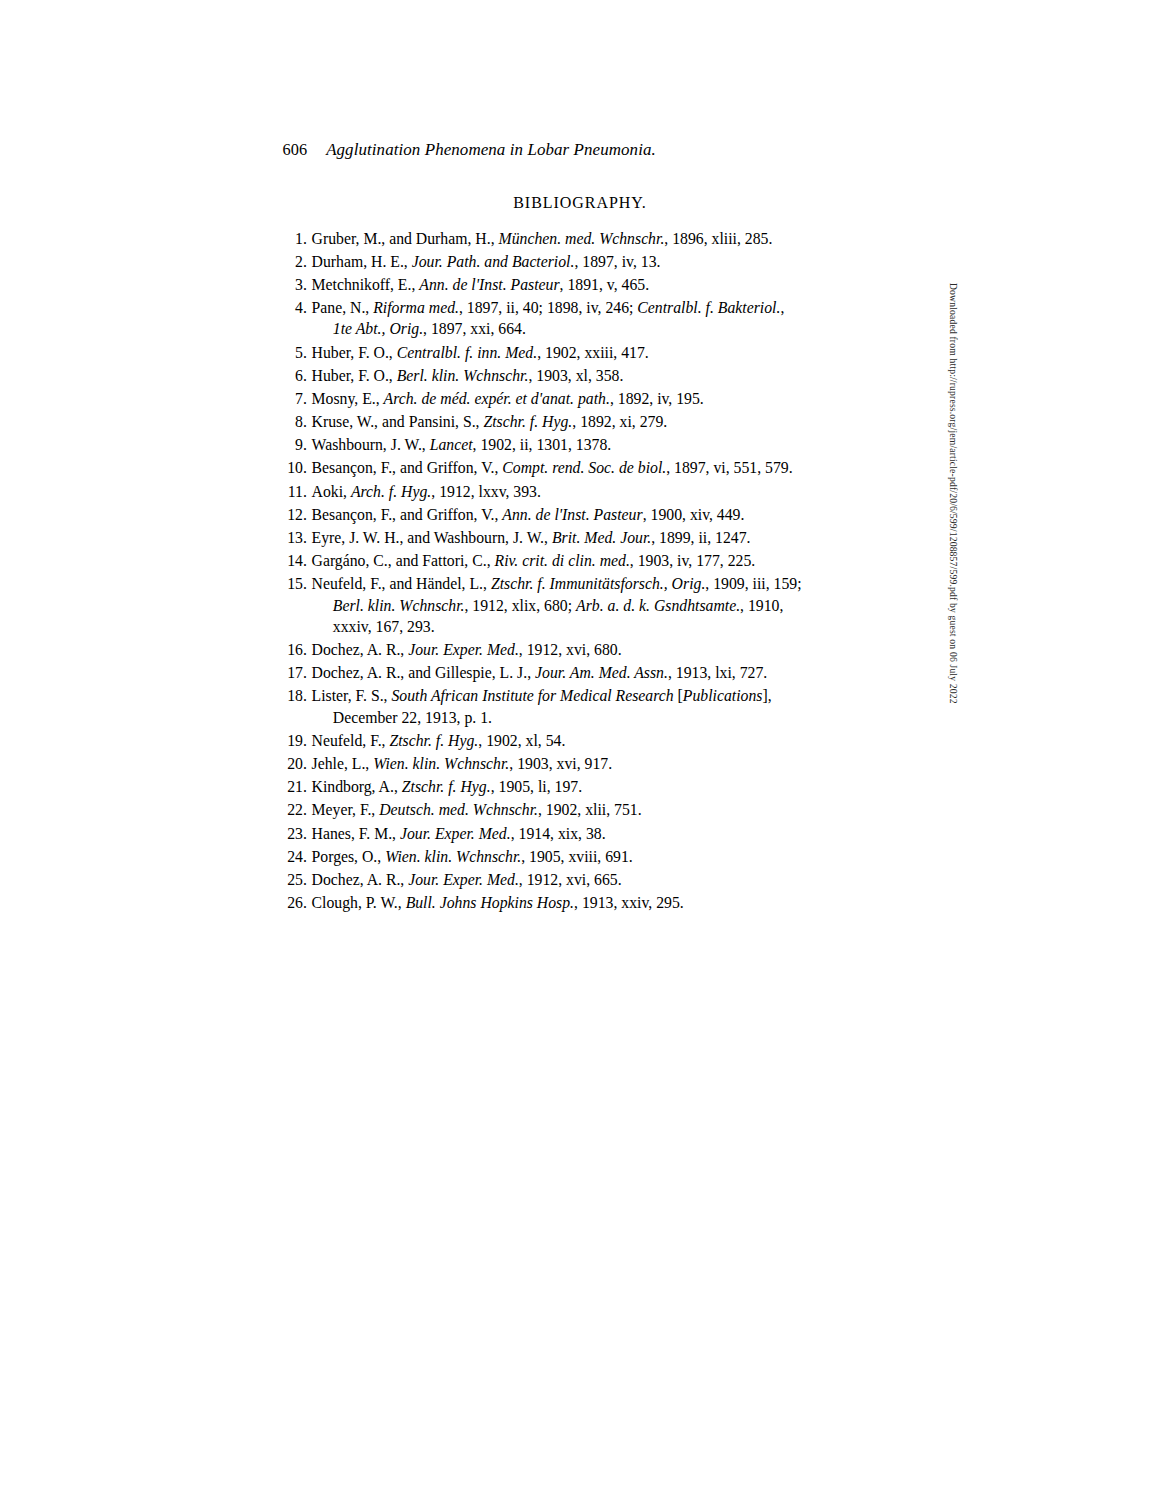606 Agglutination Phenomena in Lobar Pneumonia.
BIBLIOGRAPHY.
Gruber, M., and Durham, H., München. med. Wchnschr., 1896, xliii, 285.
Durham, H. E., Jour. Path. and Bacteriol., 1897, iv, 13.
Metchnikoff, E., Ann. de l'Inst. Pasteur, 1891, v, 465.
Pane, N., Riforma med., 1897, ii, 40; 1898, iv, 246; Centralbl. f. Bakteriol., 1te Abt., Orig., 1897, xxi, 664.
Huber, F. O., Centralbl. f. inn. Med., 1902, xxiii, 417.
Huber, F. O., Berl. klin. Wchnschr., 1903, xl, 358.
Mosny, E., Arch. de méd. expér. et d'anat. path., 1892, iv, 195.
Kruse, W., and Pansini, S., Ztschr. f. Hyg., 1892, xi, 279.
Washbourn, J. W., Lancet, 1902, ii, 1301, 1378.
Besançon, F., and Griffon, V., Compt. rend. Soc. de biol., 1897, vi, 551, 579.
Aoki, Arch. f. Hyg., 1912, lxxv, 393.
Besançon, F., and Griffon, V., Ann. de l'Inst. Pasteur, 1900, xiv, 449.
Eyre, J. W. H., and Washbourn, J. W., Brit. Med. Jour., 1899, ii, 1247.
Gargáno, C., and Fattori, C., Riv. crit. di clin. med., 1903, iv, 177, 225.
Neufeld, F., and Händel, L., Ztschr. f. Immunitätsforsch., Orig., 1909, iii, 159; Berl. klin. Wchnschr., 1912, xlix, 680; Arb. a. d. k. Gsndhtsamte., 1910, xxxiv, 167, 293.
Dochez, A. R., Jour. Exper. Med., 1912, xvi, 680.
Dochez, A. R., and Gillespie, L. J., Jour. Am. Med. Assn., 1913, lxi, 727.
Lister, F. S., South African Institute for Medical Research [Publications], December 22, 1913, p. 1.
Neufeld, F., Ztschr. f. Hyg., 1902, xl, 54.
Jehle, L., Wien. klin. Wchnschr., 1903, xvi, 917.
Kindborg, A., Ztschr. f. Hyg., 1905, li, 197.
Meyer, F., Deutsch. med. Wchnschr., 1902, xlii, 751.
Hanes, F. M., Jour. Exper. Med., 1914, xix, 38.
Porges, O., Wien. klin. Wchnschr., 1905, xviii, 691.
Dochez, A. R., Jour. Exper. Med., 1912, xvi, 665.
Clough, P. W., Bull. Johns Hopkins Hosp., 1913, xxiv, 295.
Downloaded from http://rupress.org/jem/article-pdf/20/6/599/1208857/599.pdf by guest on 06 July 2022